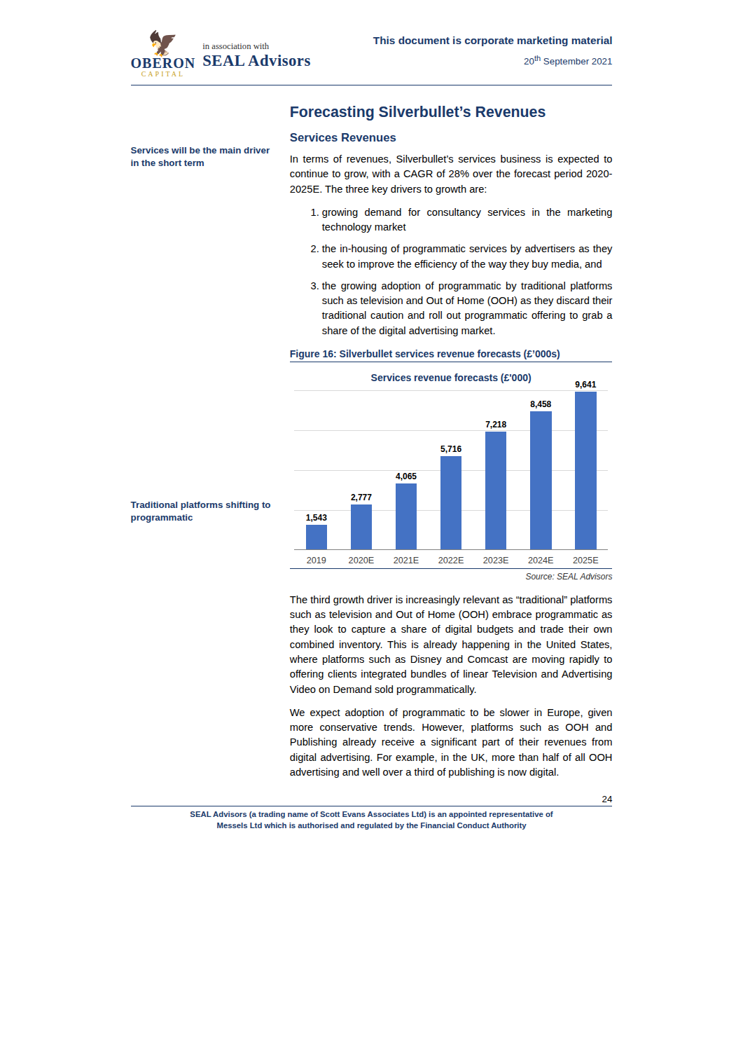🦅
OBERON
CAPITAL
in association with
SEAL Advisors
This document is corporate marketing material
20th September 2021
Services will be the main driver in the short term
Traditional platforms shifting to programmatic
Forecasting Silverbullet’s Revenues
Services Revenues
In terms of revenues, Silverbullet’s services business is expected to continue to grow, with a CAGR of 28% over the forecast period 2020-2025E. The three key drivers to growth are:
growing demand for consultancy services in the marketing technology market
the in-housing of programmatic services by advertisers as they seek to improve the efficiency of the way they buy media, and
the growing adoption of programmatic by traditional platforms such as television and Out of Home (OOH) as they discard their traditional caution and roll out programmatic offering to grab a share of the digital advertising market.
Figure 16: Silverbullet services revenue forecasts (£’000s)
Services revenue forecasts (£'000)
1,543
2,777
4,065
5,716
7,218
8,458
9,641
2019 2020E 2021E 2022E 2023E 2024E 2025E
Source: SEAL Advisors
The third growth driver is increasingly relevant as “traditional” platforms such as television and Out of Home (OOH) embrace programmatic as they look to capture a share of digital budgets and trade their own combined inventory. This is already happening in the United States, where platforms such as Disney and Comcast are moving rapidly to offering clients integrated bundles of linear Television and Advertising Video on Demand sold programmatically.
We expect adoption of programmatic to be slower in Europe, given more conservative trends. However, platforms such as OOH and Publishing already receive a significant part of their revenues from digital advertising. For example, in the UK, more than half of all OOH advertising and well over a third of publishing is now digital.
24
SEAL Advisors (a trading name of Scott Evans Associates Ltd) is an appointed representative of
Messels Ltd which is authorised and regulated by the Financial Conduct Authority